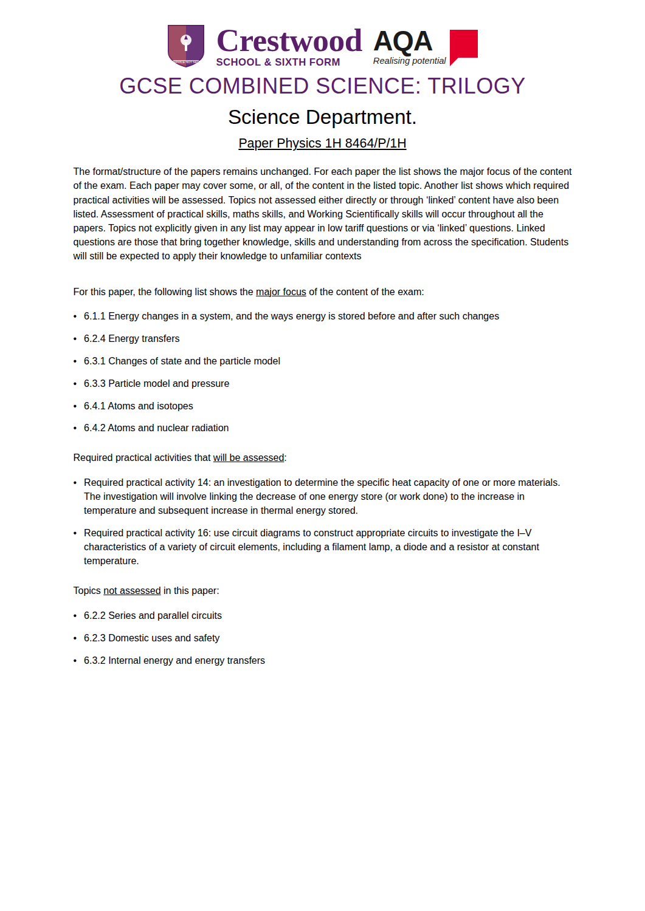SERVICE NOT SELF
Crestwood
SCHOOL & SIXTH FORM
AQA
Realising potential
GCSE COMBINED SCIENCE: TRILOGY
Science Department.
Paper Physics 1H 8464/P/1H
The format/structure of the papers remains unchanged. For each paper the list shows the major focus of the content of the exam. Each paper may cover some, or all, of the content in the listed topic. Another list shows which required practical activities will be assessed. Topics not assessed either directly or through ‘linked’ content have also been listed. Assessment of practical skills, maths skills, and Working Scientifically skills will occur throughout all the papers. Topics not explicitly given in any list may appear in low tariff questions or via ‘linked’ questions. Linked questions are those that bring together knowledge, skills and understanding from across the specification. Students will still be expected to apply their knowledge to unfamiliar contexts
For this paper, the following list shows the major focus of the content of the exam:
6.1.1 Energy changes in a system, and the ways energy is stored before and after such changes
6.2.4 Energy transfers
6.3.1 Changes of state and the particle model
6.3.3 Particle model and pressure
6.4.1 Atoms and isotopes
6.4.2 Atoms and nuclear radiation
Required practical activities that will be assessed:
Required practical activity 14: an investigation to determine the specific heat capacity of one or more materials. The investigation will involve linking the decrease of one energy store (or work done) to the increase in temperature and subsequent increase in thermal energy stored.
Required practical activity 16: use circuit diagrams to construct appropriate circuits to investigate the I–V characteristics of a variety of circuit elements, including a filament lamp, a diode and a resistor at constant temperature.
Topics not assessed in this paper:
6.2.2 Series and parallel circuits
6.2.3 Domestic uses and safety
6.3.2 Internal energy and energy transfers